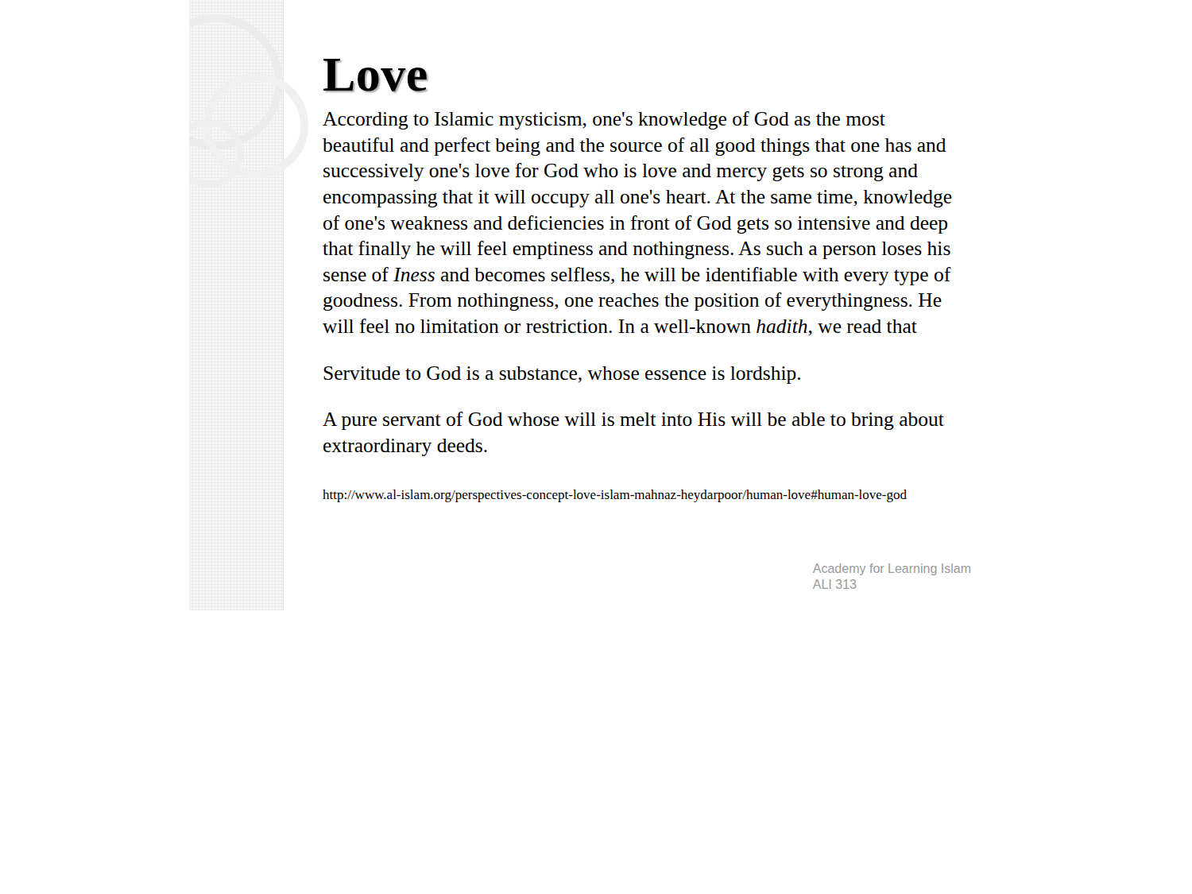Love
According to Islamic mysticism, one's knowledge of God as the most beautiful and perfect being and the source of all good things that one has and successively one's love for God who is love and mercy gets so strong and encompassing that it will occupy all one's heart. At the same time, knowledge of one's weakness and deficiencies in front of God gets so intensive and deep that finally he will feel emptiness and nothingness. As such a person loses his sense of Iness and becomes selfless, he will be identifiable with every type of goodness. From nothingness, one reaches the position of everythingness. He will feel no limitation or restriction. In a well-known hadith, we read that
Servitude to God is a substance, whose essence is lordship.
A pure servant of God whose will is melt into His will be able to bring about extraordinary deeds.
http://www.al-islam.org/perspectives-concept-love-islam-mahnaz-heydarpoor/human-love#human-love-god
Academy for Learning Islam
ALI 313